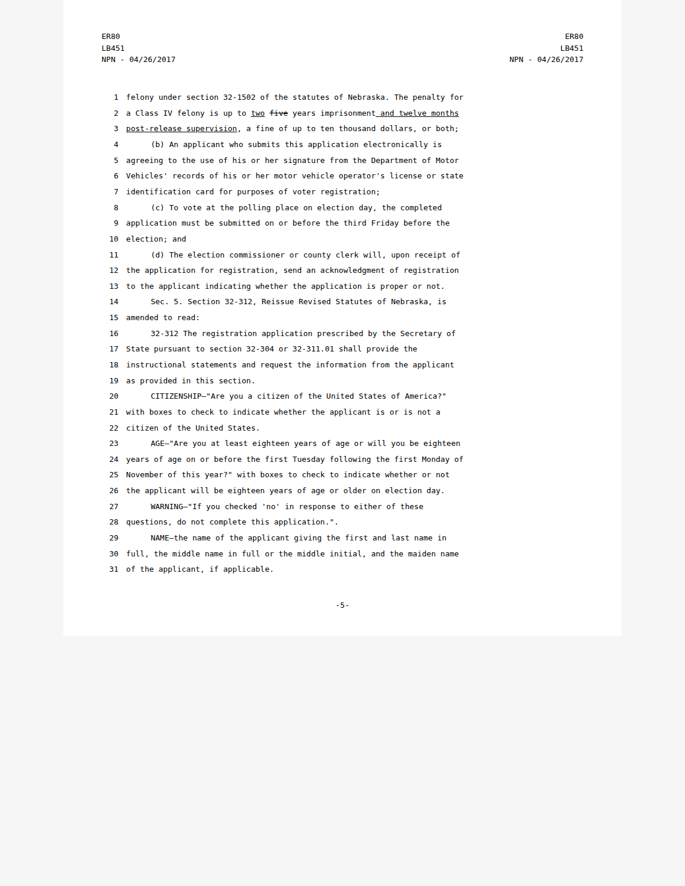ER80 LB451 NPN - 04/26/2017
ER80 LB451 NPN - 04/26/2017
felony under section 32-1502 of the statutes of Nebraska. The penalty for
a Class IV felony is up to two five years imprisonment and twelve months
post-release supervision, a fine of up to ten thousand dollars, or both;
(b) An applicant who submits this application electronically is
agreeing to the use of his or her signature from the Department of Motor
Vehicles' records of his or her motor vehicle operator's license or state
identification card for purposes of voter registration;
(c) To vote at the polling place on election day, the completed
application must be submitted on or before the third Friday before the
election; and
(d) The election commissioner or county clerk will, upon receipt of
the application for registration, send an acknowledgment of registration
to the applicant indicating whether the application is proper or not.
Sec. 5. Section 32-312, Reissue Revised Statutes of Nebraska, is
amended to read:
32-312 The registration application prescribed by the Secretary of
State pursuant to section 32-304 or 32-311.01 shall provide the
instructional statements and request the information from the applicant
as provided in this section.
CITIZENSHIP—"Are you a citizen of the United States of America?"
with boxes to check to indicate whether the applicant is or is not a
citizen of the United States.
AGE—"Are you at least eighteen years of age or will you be eighteen
years of age on or before the first Tuesday following the first Monday of
November of this year?" with boxes to check to indicate whether or not
the applicant will be eighteen years of age or older on election day.
WARNING—"If you checked 'no' in response to either of these
questions, do not complete this application.".
NAME—the name of the applicant giving the first and last name in
full, the middle name in full or the middle initial, and the maiden name
of the applicant, if applicable.
-5-